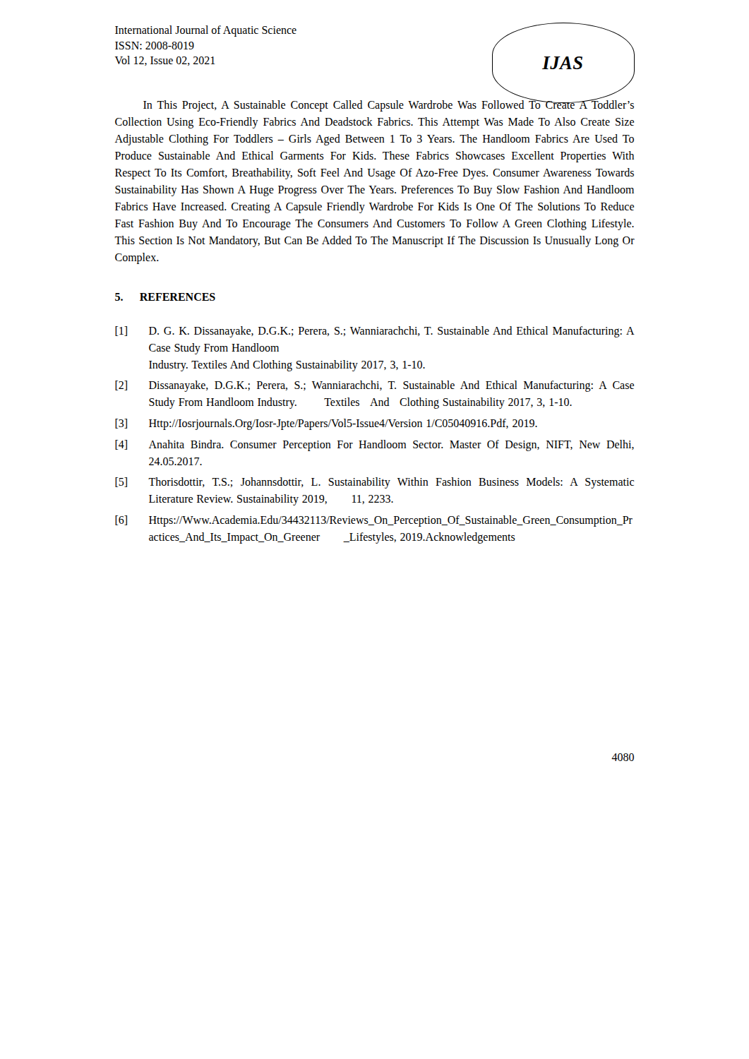International Journal of Aquatic Science
ISSN: 2008-8019
Vol 12, Issue 02, 2021
IJAS
In This Project, A Sustainable Concept Called Capsule Wardrobe Was Followed To Create A Toddler’s Collection Using Eco-Friendly Fabrics And Deadstock Fabrics. This Attempt Was Made To Also Create Size Adjustable Clothing For Toddlers – Girls Aged Between 1 To 3 Years. The Handloom Fabrics Are Used To Produce Sustainable And Ethical Garments For Kids. These Fabrics Showcases Excellent Properties With Respect To Its Comfort, Breathability, Soft Feel And Usage Of Azo-Free Dyes. Consumer Awareness Towards Sustainability Has Shown A Huge Progress Over The Years. Preferences To Buy Slow Fashion And Handloom Fabrics Have Increased. Creating A Capsule Friendly Wardrobe For Kids Is One Of The Solutions To Reduce Fast Fashion Buy And To Encourage The Consumers And Customers To Follow A Green Clothing Lifestyle. This Section Is Not Mandatory, But Can Be Added To The Manuscript If The Discussion Is Unusually Long Or Complex.
5. REFERENCES
[1] D. G. K. Dissanayake, D.G.K.; Perera, S.; Wanniarachchi, T. Sustainable And Ethical Manufacturing: A Case Study From Handloom
Industry. Textiles And Clothing Sustainability 2017, 3, 1-10.
[2] Dissanayake, D.G.K.; Perera, S.; Wanniarachchi, T. Sustainable And Ethical Manufacturing: A Case Study From Handloom Industry. Textiles And Clothing Sustainability 2017, 3, 1-10.
[3] Http://Iosrjournals.Org/Iosr-Jpte/Papers/Vol5-Issue4/Version 1/C05040916.Pdf, 2019.
[4] Anahita Bindra. Consumer Perception For Handloom Sector. Master Of Design, NIFT, New Delhi, 24.05.2017.
[5] Thorisdottir, T.S.; Johannsdottir, L. Sustainability Within Fashion Business Models: A Systematic Literature Review. Sustainability 2019, 11, 2233.
[6] Https://Www.Academia.Edu/34432113/Reviews_On_Perception_Of_Sustainable_Green_Consumption_Practices_And_Its_Impact_On_Greener _Lifestyles, 2019.Acknowledgements
4080